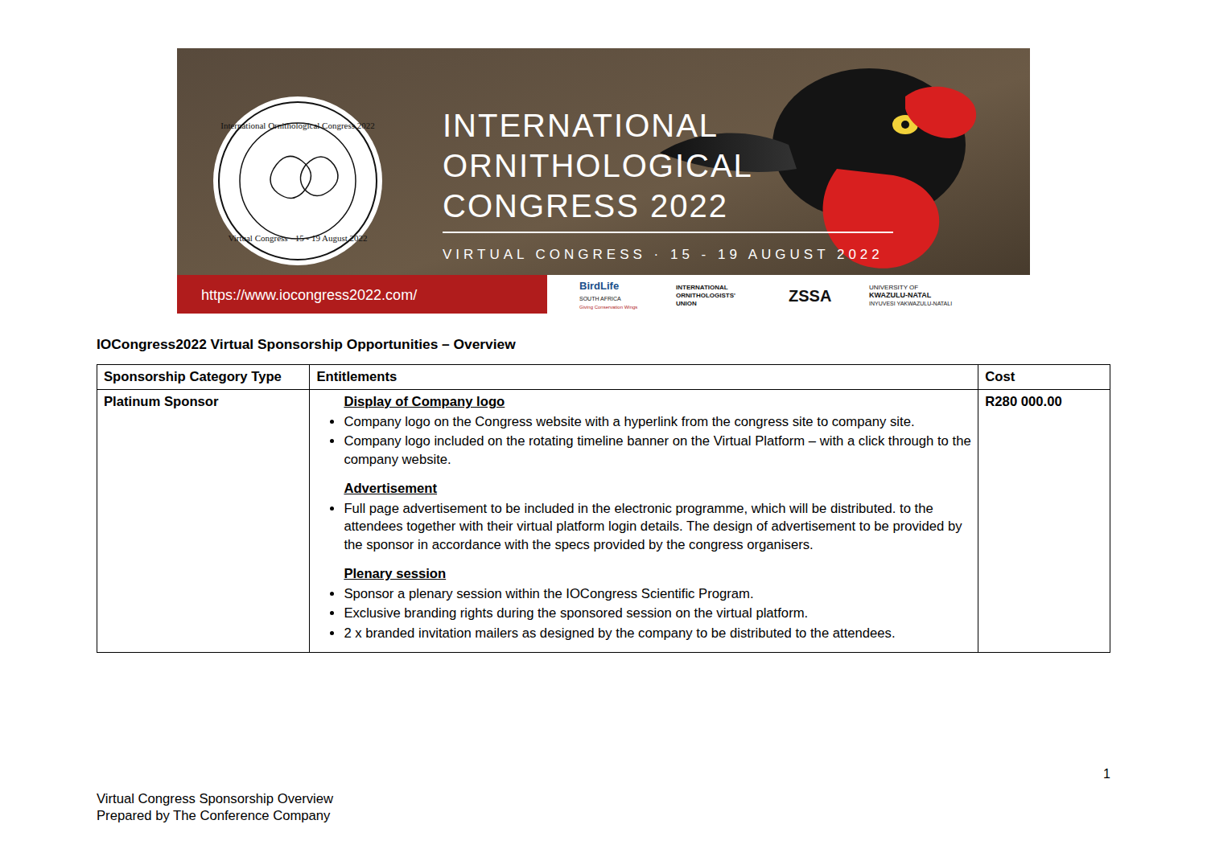IOCongress2022 Virtual Sponsorship Opportunities – Overview
| Sponsorship Category Type | Entitlements | Cost |
| --- | --- | --- |
| Platinum Sponsor | Display of Company logo Company logo on the Congress website with a hyperlink from the congress site to company site. Company logo included on the rotating timeline banner on the Virtual Platform – with a click through to the company website. Advertisement Full page advertisement to be included in the electronic programme, which will be distributed. to the attendees together with their virtual platform login details. The design of advertisement to be provided by the sponsor in accordance with the specs provided by the congress organisers. Plenary session Sponsor a plenary session within the IOCongress Scientific Program. Exclusive branding rights during the sponsored session on the virtual platform. 2 x branded invitation mailers as designed by the company to be distributed to the attendees. | R280 000.00 |
1
Virtual Congress Sponsorship Overview
Prepared by The Conference Company